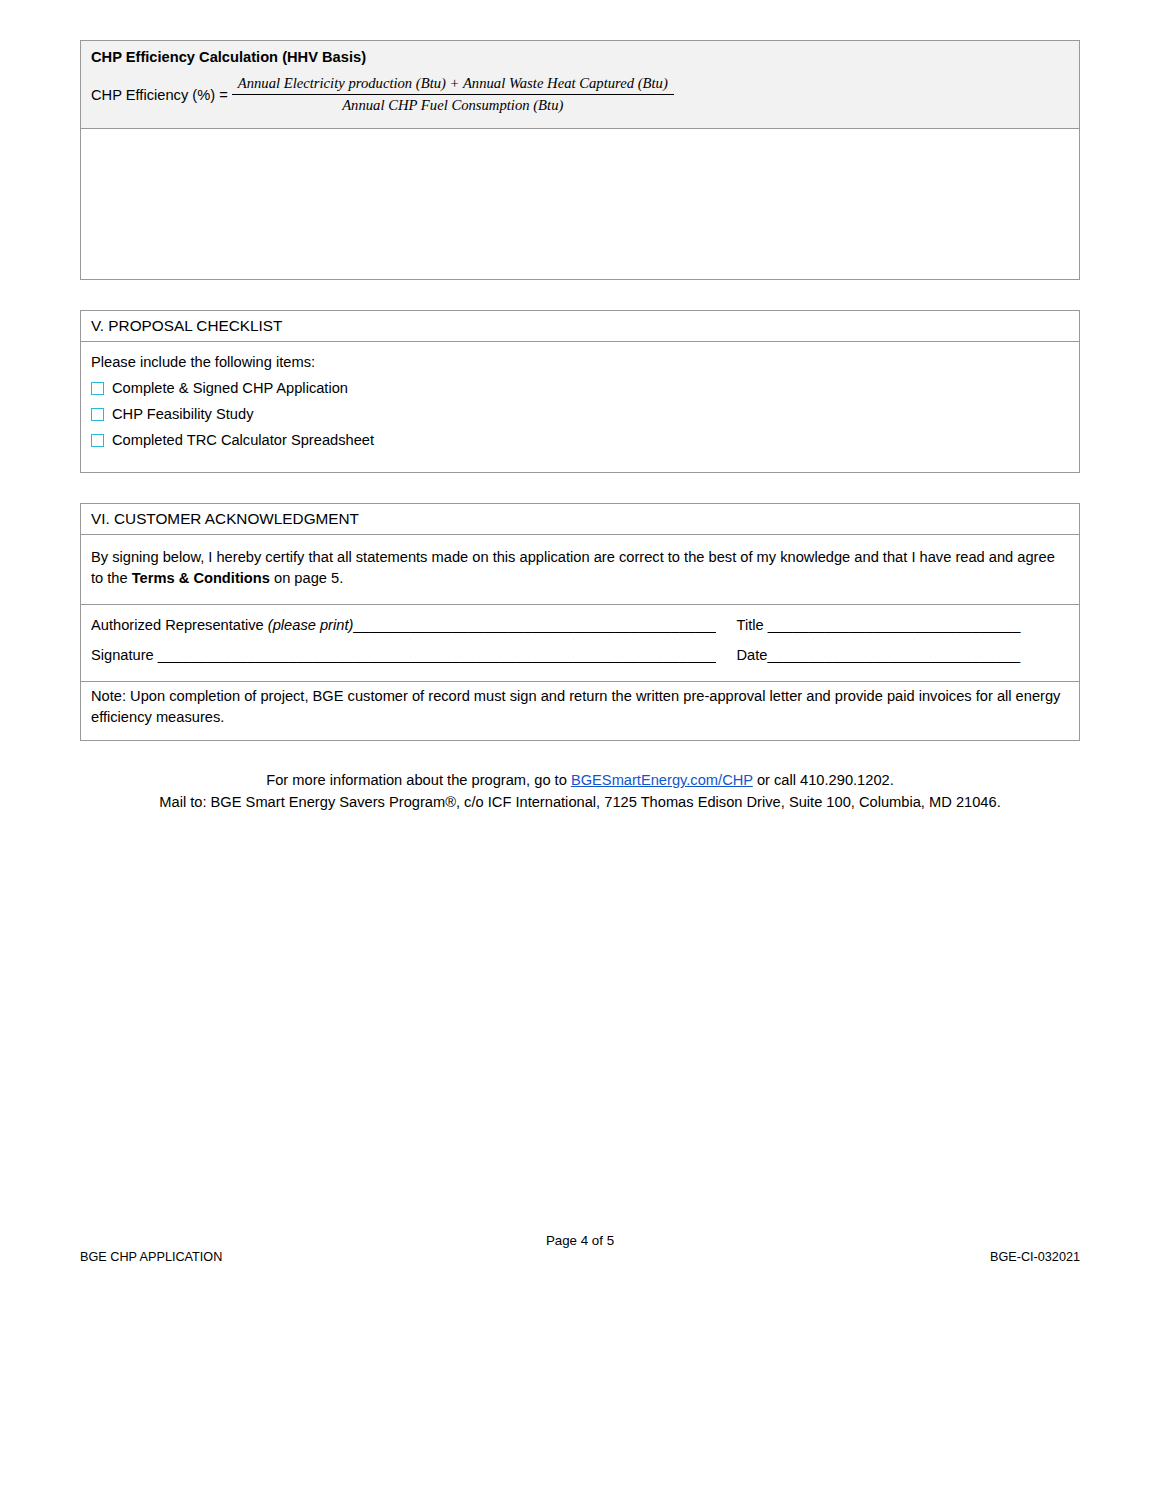CHP Efficiency Calculation (HHV Basis)
CHP Efficiency (%) = Annual Electricity production (Btu) + Annual Waste Heat Captured (Btu) Annual CHP Fuel Consumption (Btu)
V. PROPOSAL CHECKLIST
Please include the following items:
Complete & Signed CHP Application
CHP Feasibility Study
Completed TRC Calculator Spreadsheet
VI. CUSTOMER ACKNOWLEDGMENT
By signing below, I hereby certify that all statements made on this application are correct to the best of my knowledge and that I have read and agree to the Terms & Conditions on page 5.
Authorized Representative (please print)_______________________________________________________________
Title _______________________________
Signature _________________________________________________________________________________
Date_______________________________
Note: Upon completion of project, BGE customer of record must sign and return the written pre-approval letter and provide paid invoices for all energy efficiency measures.
For more information about the program, go to BGESmartEnergy.com/CHP or call 410.290.1202.
Mail to: BGE Smart Energy Savers Program®, c/o ICF International, 7125 Thomas Edison Drive, Suite 100, Columbia, MD 21046.
Page 4 of 5
BGE CHP APPLICATION
BGE-CI-032021